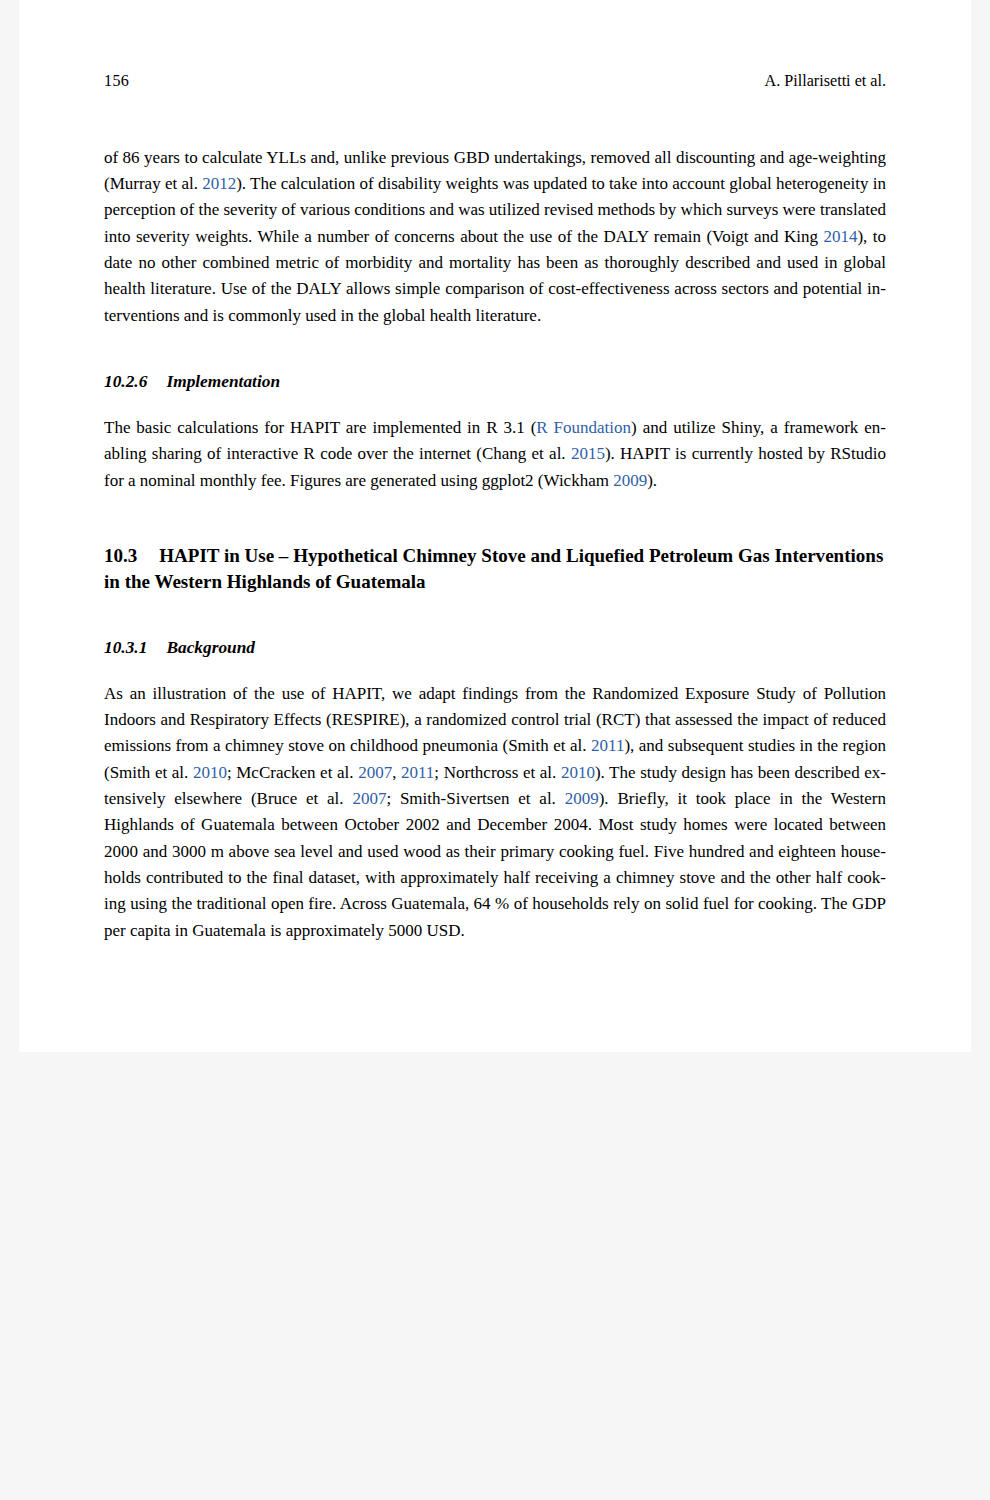156 A. Pillarisetti et al.
of 86 years to calculate YLLs and, unlike previous GBD undertakings, removed all discounting and age-weighting (Murray et al. 2012). The calculation of disability weights was updated to take into account global heterogeneity in perception of the severity of various conditions and was utilized revised methods by which surveys were translated into severity weights. While a number of concerns about the use of the DALY remain (Voigt and King 2014), to date no other combined metric of morbidity and mortality has been as thoroughly described and used in global health literature. Use of the DALY allows simple comparison of cost-effectiveness across sectors and potential interventions and is commonly used in the global health literature.
10.2.6 Implementation
The basic calculations for HAPIT are implemented in R 3.1 (R Foundation) and utilize Shiny, a framework enabling sharing of interactive R code over the internet (Chang et al. 2015). HAPIT is currently hosted by RStudio for a nominal monthly fee. Figures are generated using ggplot2 (Wickham 2009).
10.3 HAPIT in Use – Hypothetical Chimney Stove and Liquefied Petroleum Gas Interventions in the Western Highlands of Guatemala
10.3.1 Background
As an illustration of the use of HAPIT, we adapt findings from the Randomized Exposure Study of Pollution Indoors and Respiratory Effects (RESPIRE), a randomized control trial (RCT) that assessed the impact of reduced emissions from a chimney stove on childhood pneumonia (Smith et al. 2011), and subsequent studies in the region (Smith et al. 2010; McCracken et al. 2007, 2011; Northcross et al. 2010). The study design has been described extensively elsewhere (Bruce et al. 2007; Smith-Sivertsen et al. 2009). Briefly, it took place in the Western Highlands of Guatemala between October 2002 and December 2004. Most study homes were located between 2000 and 3000 m above sea level and used wood as their primary cooking fuel. Five hundred and eighteen households contributed to the final dataset, with approximately half receiving a chimney stove and the other half cooking using the traditional open fire. Across Guatemala, 64 % of households rely on solid fuel for cooking. The GDP per capita in Guatemala is approximately 5000 USD.